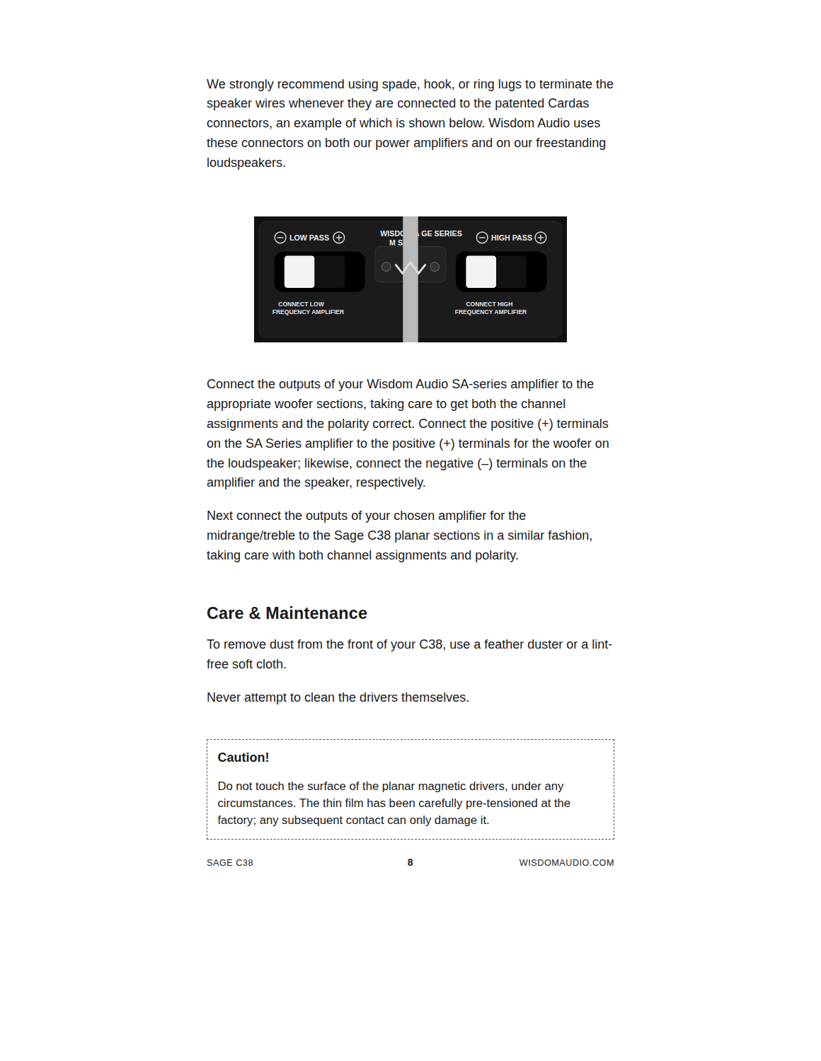We strongly recommend using spade, hook, or ring lugs to terminate the speaker wires whenever they are connected to the patented Cardas connectors, an example of which is shown below. Wisdom Audio uses these connectors on both our power amplifiers and on our freestanding loudspeakers.
Connect the outputs of your Wisdom Audio SA-series amplifier to the appropriate woofer sections, taking care to get both the channel assignments and the polarity correct. Connect the positive (+) terminals on the SA Series amplifier to the positive (+) terminals for the woofer on the loudspeaker; likewise, connect the negative (–) terminals on the amplifier and the speaker, respectively.
Next connect the outputs of your chosen amplifier for the midrange/treble to the Sage C38 planar sections in a similar fashion, taking care with both channel assignments and polarity.
Care & Maintenance
To remove dust from the front of your C38, use a feather duster or a lint-free soft cloth.
Never attempt to clean the drivers themselves.
Caution!
Do not touch the surface of the planar magnetic drivers, under any circumstances. The thin film has been carefully pre-tensioned at the factory; any subsequent contact can only damage it.
SAGE C38
8
WISDOMAUDIO.COM